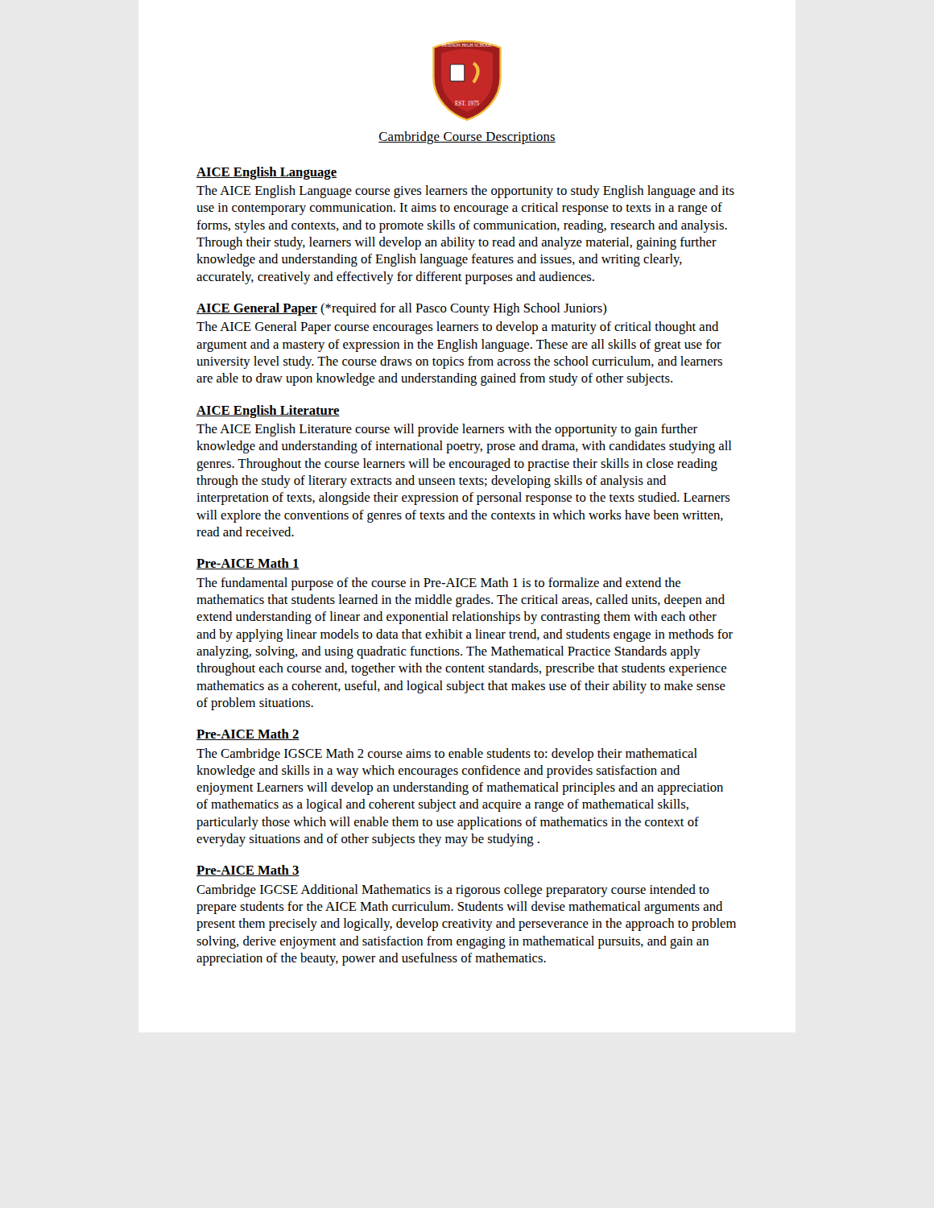Cambridge Course Descriptions
AICE English Language
The AICE English Language course gives learners the opportunity to study English language and its use in contemporary communication. It aims to encourage a critical response to texts in a range of forms, styles and contexts, and to promote skills of communication, reading, research and analysis. Through their study, learners will develop an ability to read and analyze material, gaining further knowledge and understanding of English language features and issues, and writing clearly, accurately, creatively and effectively for different purposes and audiences.
AICE General Paper
(*required for all Pasco County High School Juniors)
The AICE General Paper course encourages learners to develop a maturity of critical thought and argument and a mastery of expression in the English language. These are all skills of great use for university level study. The course draws on topics from across the school curriculum, and learners are able to draw upon knowledge and understanding gained from study of other subjects.
AICE English Literature
The AICE English Literature course will provide learners with the opportunity to gain further knowledge and understanding of international poetry, prose and drama, with candidates studying all genres. Throughout the course learners will be encouraged to practise their skills in close reading through the study of literary extracts and unseen texts; developing skills of analysis and interpretation of texts, alongside their expression of personal response to the texts studied. Learners will explore the conventions of genres of texts and the contexts in which works have been written, read and received.
Pre-AICE Math 1
The fundamental purpose of the course in Pre-AICE Math 1 is to formalize and extend the mathematics that students learned in the middle grades. The critical areas, called units, deepen and extend understanding of linear and exponential relationships by contrasting them with each other and by applying linear models to data that exhibit a linear trend, and students engage in methods for analyzing, solving, and using quadratic functions. The Mathematical Practice Standards apply throughout each course and, together with the content standards, prescribe that students experience mathematics as a coherent, useful, and logical subject that makes use of their ability to make sense of problem situations.
Pre-AICE Math 2
The Cambridge IGSCE Math 2 course aims to enable students to: develop their mathematical knowledge and skills in a way which encourages confidence and provides satisfaction and enjoyment Learners will develop an understanding of mathematical principles and an appreciation of mathematics as a logical and coherent subject and acquire a range of mathematical skills, particularly those which will enable them to use applications of mathematics in the context of everyday situations and of other subjects they may be studying .
Pre-AICE Math 3
Cambridge IGCSE Additional Mathematics is a rigorous college preparatory course intended to prepare students for the AICE Math curriculum. Students will devise mathematical arguments and present them precisely and logically, develop creativity and perseverance in the approach to problem solving, derive enjoyment and satisfaction from engaging in mathematical pursuits, and gain an appreciation of the beauty, power and usefulness of mathematics.